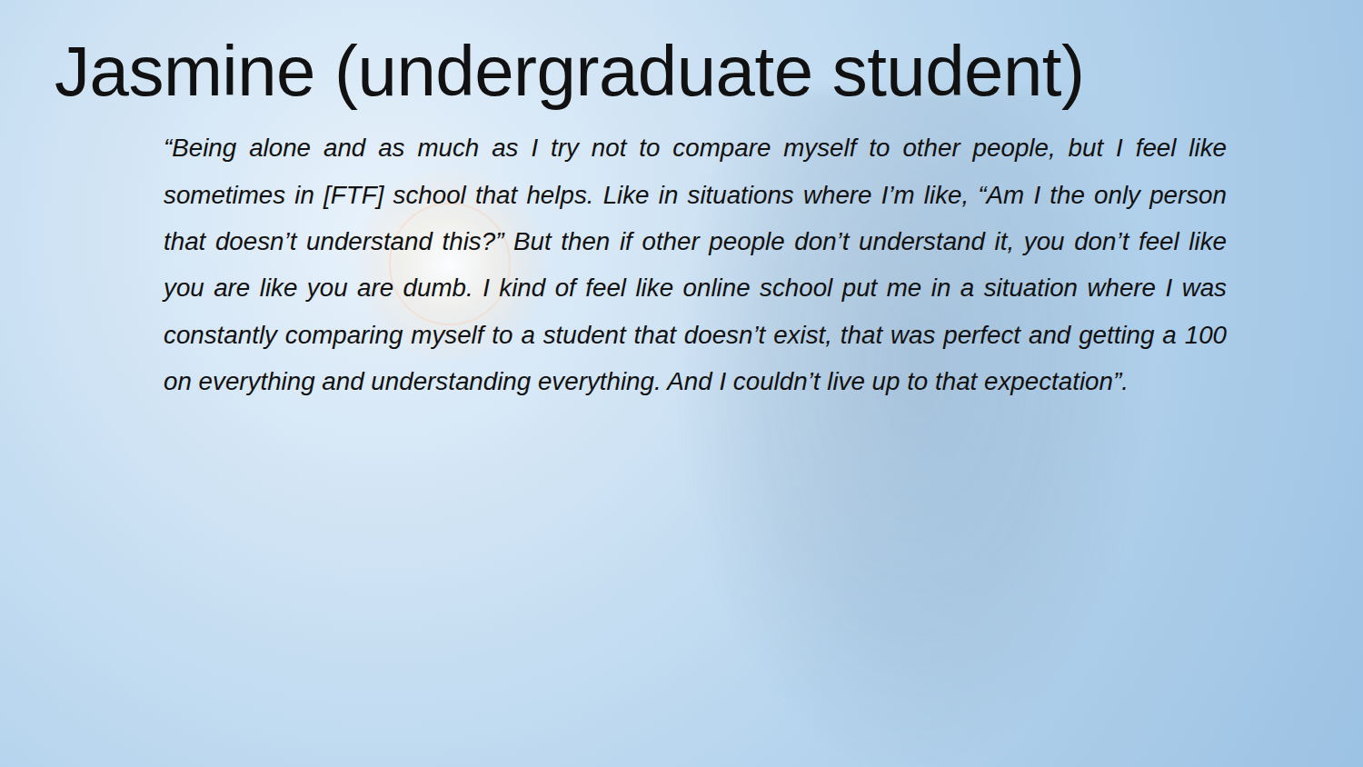Jasmine (undergraduate student)
“Being alone and as much as I try not to compare myself to other people, but I feel like sometimes in [FTF] school that helps. Like in situations where I’m like, “Am I the only person that doesn’t understand this?” But then if other people don’t understand it, you don’t feel like you are like you are dumb. I kind of feel like online school put me in a situation where I was constantly comparing myself to a student that doesn’t exist, that was perfect and getting a 100 on everything and understanding everything. And I couldn’t live up to that expectation”.